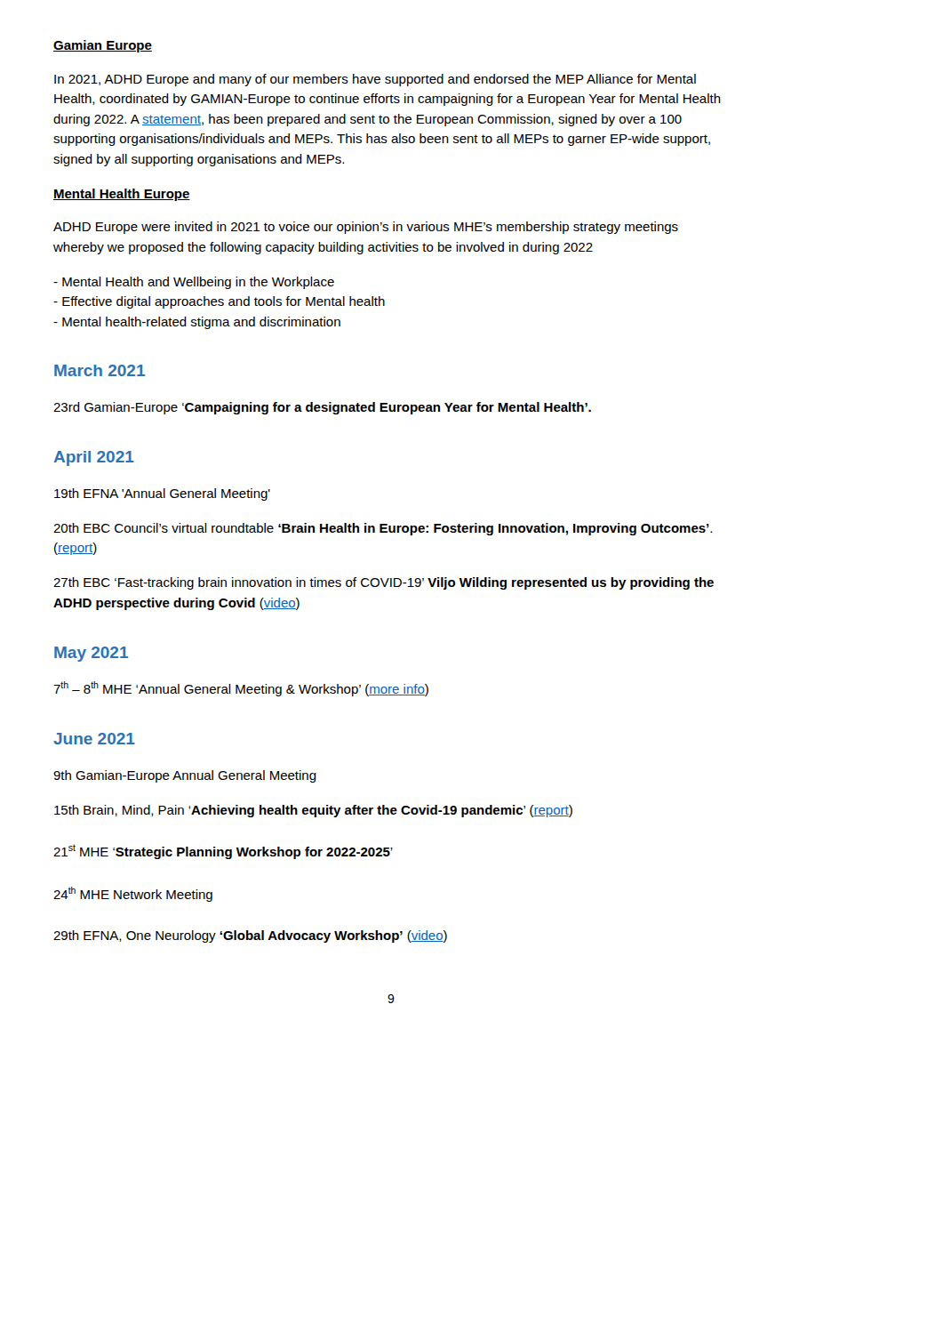Gamian Europe
In 2021, ADHD Europe and many of our members have supported and endorsed the MEP Alliance for Mental Health, coordinated by GAMIAN-Europe to continue efforts in campaigning for a European Year for Mental Health during 2022. A statement, has been prepared and sent to the European Commission, signed by over a 100 supporting organisations/individuals and MEPs. This has also been sent to all MEPs to garner EP-wide support, signed by all supporting organisations and MEPs.
Mental Health Europe
ADHD Europe were invited in 2021 to voice our opinion’s in various MHE’s membership strategy meetings whereby we proposed the following capacity building activities to be involved in during 2022
- Mental Health and Wellbeing in the Workplace
- Effective digital approaches and tools for Mental health
- Mental health-related stigma and discrimination
March 2021
23rd Gamian-Europe ‘Campaigning for a designated European Year for Mental Health’.
April 2021
19th EFNA 'Annual General Meeting'
20th EBC Council’s virtual roundtable ‘Brain Health in Europe: Fostering Innovation, Improving Outcomes’. (report)
27th EBC ‘Fast-tracking brain innovation in times of COVID-19’ Viljo Wilding represented us by providing the ADHD perspective during Covid (video)
May 2021
7th – 8th MHE ‘Annual General Meeting & Workshop’ (more info)
June 2021
9th Gamian-Europe Annual General Meeting
15th Brain, Mind, Pain ‘Achieving health equity after the Covid-19 pandemic’ (report)
21st MHE ‘Strategic Planning Workshop for 2022-2025’
24th MHE Network Meeting
29th EFNA, One Neurology ‘Global Advocacy Workshop’ (video)
9